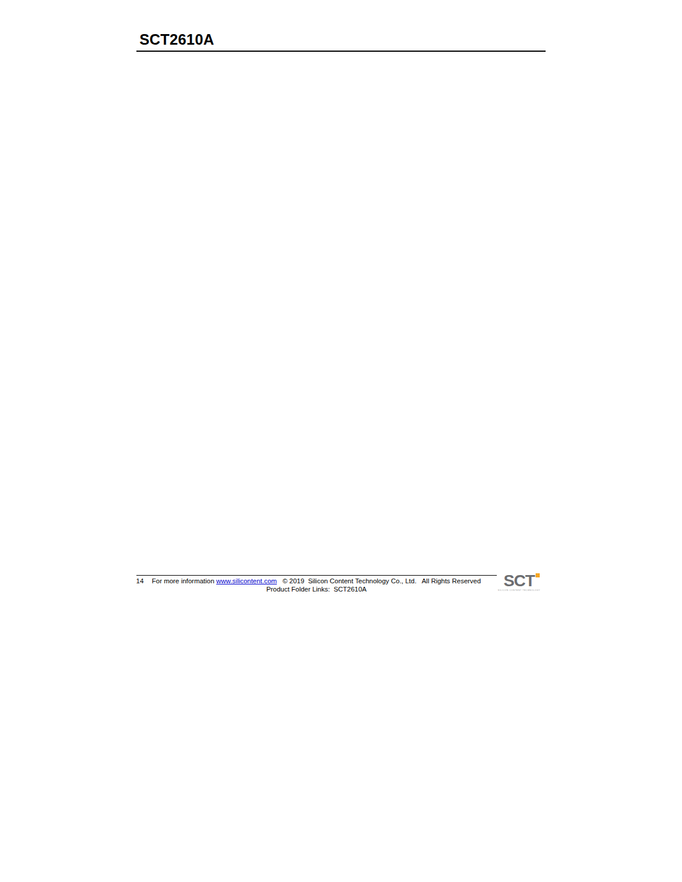SCT2610A
14 For more information www.silicontent.com © 2019 Silicon Content Technology Co., Ltd. All Rights Reserved
Product Folder Links: SCT2610A
SCT
SILICON CONTENT TECHNOLOGY